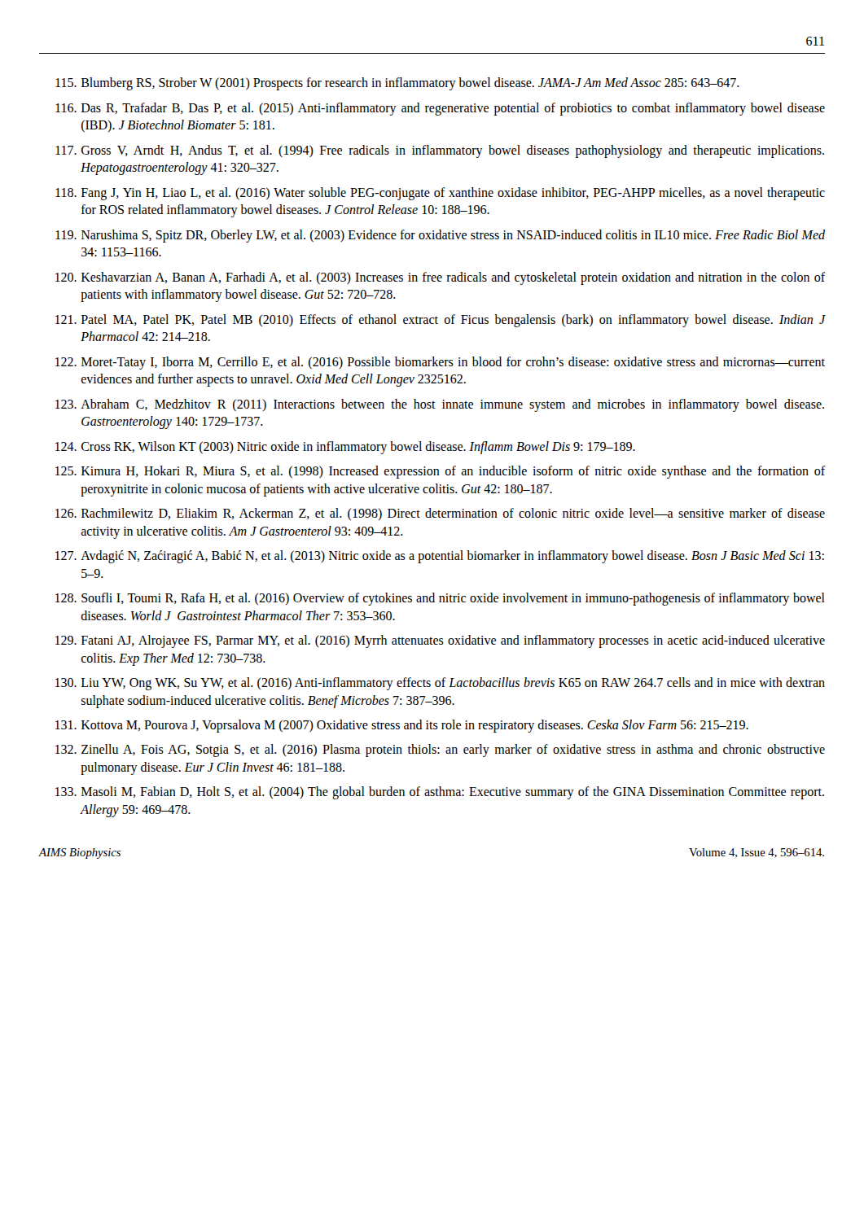611
115. Blumberg RS, Strober W (2001) Prospects for research in inflammatory bowel disease. JAMA-J Am Med Assoc 285: 643–647.
116. Das R, Trafadar B, Das P, et al. (2015) Anti-inflammatory and regenerative potential of probiotics to combat inflammatory bowel disease (IBD). J Biotechnol Biomater 5: 181.
117. Gross V, Arndt H, Andus T, et al. (1994) Free radicals in inflammatory bowel diseases pathophysiology and therapeutic implications. Hepatogastroenterology 41: 320–327.
118. Fang J, Yin H, Liao L, et al. (2016) Water soluble PEG-conjugate of xanthine oxidase inhibitor, PEG-AHPP micelles, as a novel therapeutic for ROS related inflammatory bowel diseases. J Control Release 10: 188–196.
119. Narushima S, Spitz DR, Oberley LW, et al. (2003) Evidence for oxidative stress in NSAID-induced colitis in IL10 mice. Free Radic Biol Med 34: 1153–1166.
120. Keshavarzian A, Banan A, Farhadi A, et al. (2003) Increases in free radicals and cytoskeletal protein oxidation and nitration in the colon of patients with inflammatory bowel disease. Gut 52: 720–728.
121. Patel MA, Patel PK, Patel MB (2010) Effects of ethanol extract of Ficus bengalensis (bark) on inflammatory bowel disease. Indian J Pharmacol 42: 214–218.
122. Moret-Tatay I, Iborra M, Cerrillo E, et al. (2016) Possible biomarkers in blood for crohn’s disease: oxidative stress and micrornas—current evidences and further aspects to unravel. Oxid Med Cell Longev 2325162.
123. Abraham C, Medzhitov R (2011) Interactions between the host innate immune system and microbes in inflammatory bowel disease. Gastroenterology 140: 1729–1737.
124. Cross RK, Wilson KT (2003) Nitric oxide in inflammatory bowel disease. Inflamm Bowel Dis 9: 179–189.
125. Kimura H, Hokari R, Miura S, et al. (1998) Increased expression of an inducible isoform of nitric oxide synthase and the formation of peroxynitrite in colonic mucosa of patients with active ulcerative colitis. Gut 42: 180–187.
126. Rachmilewitz D, Eliakim R, Ackerman Z, et al. (1998) Direct determination of colonic nitric oxide level—a sensitive marker of disease activity in ulcerative colitis. Am J Gastroenterol 93: 409–412.
127. Avdagić N, Zaćiragić A, Babić N, et al. (2013) Nitric oxide as a potential biomarker in inflammatory bowel disease. Bosn J Basic Med Sci 13: 5–9.
128. Soufli I, Toumi R, Rafa H, et al. (2016) Overview of cytokines and nitric oxide involvement in immuno-pathogenesis of inflammatory bowel diseases. World J Gastrointest Pharmacol Ther 7: 353–360.
129. Fatani AJ, Alrojayee FS, Parmar MY, et al. (2016) Myrrh attenuates oxidative and inflammatory processes in acetic acid-induced ulcerative colitis. Exp Ther Med 12: 730–738.
130. Liu YW, Ong WK, Su YW, et al. (2016) Anti-inflammatory effects of Lactobacillus brevis K65 on RAW 264.7 cells and in mice with dextran sulphate sodium-induced ulcerative colitis. Benef Microbes 7: 387–396.
131. Kottova M, Pourova J, Voprsalova M (2007) Oxidative stress and its role in respiratory diseases. Ceska Slov Farm 56: 215–219.
132. Zinellu A, Fois AG, Sotgia S, et al. (2016) Plasma protein thiols: an early marker of oxidative stress in asthma and chronic obstructive pulmonary disease. Eur J Clin Invest 46: 181–188.
133. Masoli M, Fabian D, Holt S, et al. (2004) The global burden of asthma: Executive summary of the GINA Dissemination Committee report. Allergy 59: 469–478.
AIMS Biophysics Volume 4, Issue 4, 596–614.